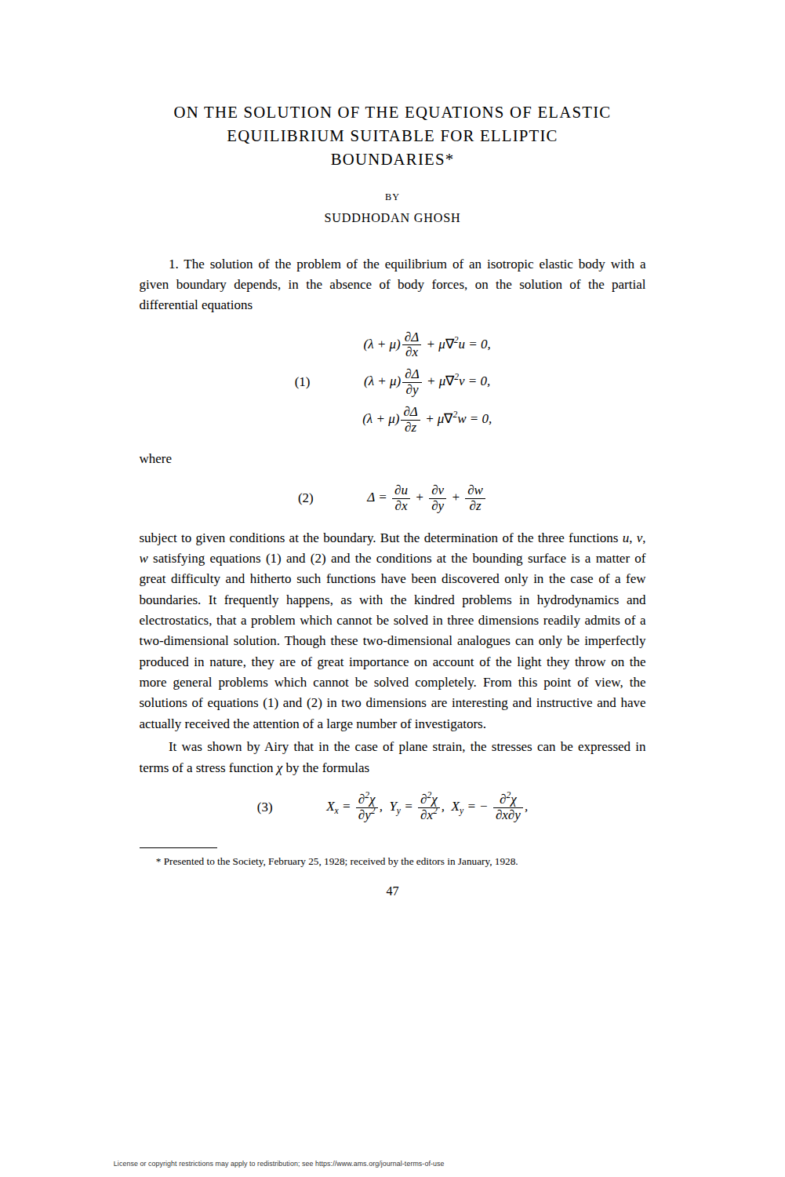On the Solution of the Equations of Elastic
Equilibrium Suitable for Elliptic
Boundaries*
by
Suddhodan Ghosh
1. The solution of the problem of the equilibrium of an isotropic elastic body with a given boundary depends, in the absence of body forces, on the solution of the partial differential equations
(λ + μ)∂Δ∂x + μ∇2u = 0,
(1) (λ + μ)∂Δ∂y + μ∇2v = 0,
(λ + μ)∂Δ∂z + μ∇2w = 0,
where
(2) Δ = ∂u∂x + ∂v∂y + ∂w∂z
subject to given conditions at the boundary. But the determination of the three functions u, v, w satisfying equations (1) and (2) and the conditions at the bounding surface is a matter of great difficulty and hitherto such functions have been discovered only in the case of a few boundaries. It frequently happens, as with the kindred problems in hydrodynamics and electrostatics, that a problem which cannot be solved in three dimensions readily admits of a two-dimensional solution. Though these two-dimensional analogues can only be imperfectly produced in nature, they are of great importance on account of the light they throw on the more general problems which cannot be solved completely. From this point of view, the solutions of equations (1) and (2) in two dimensions are interesting and instructive and have actually received the attention of a large number of investigators.
It was shown by Airy that in the case of plane strain, the stresses can be expressed in terms of a stress function χ by the formulas
(3) Xx = ∂2χ∂y2, Yy = ∂2χ∂x2, Xy = − ∂2χ∂x∂y,
* Presented to the Society, February 25, 1928; received by the editors in January, 1928.
47
License or copyright restrictions may apply to redistribution; see https://www.ams.org/journal-terms-of-use